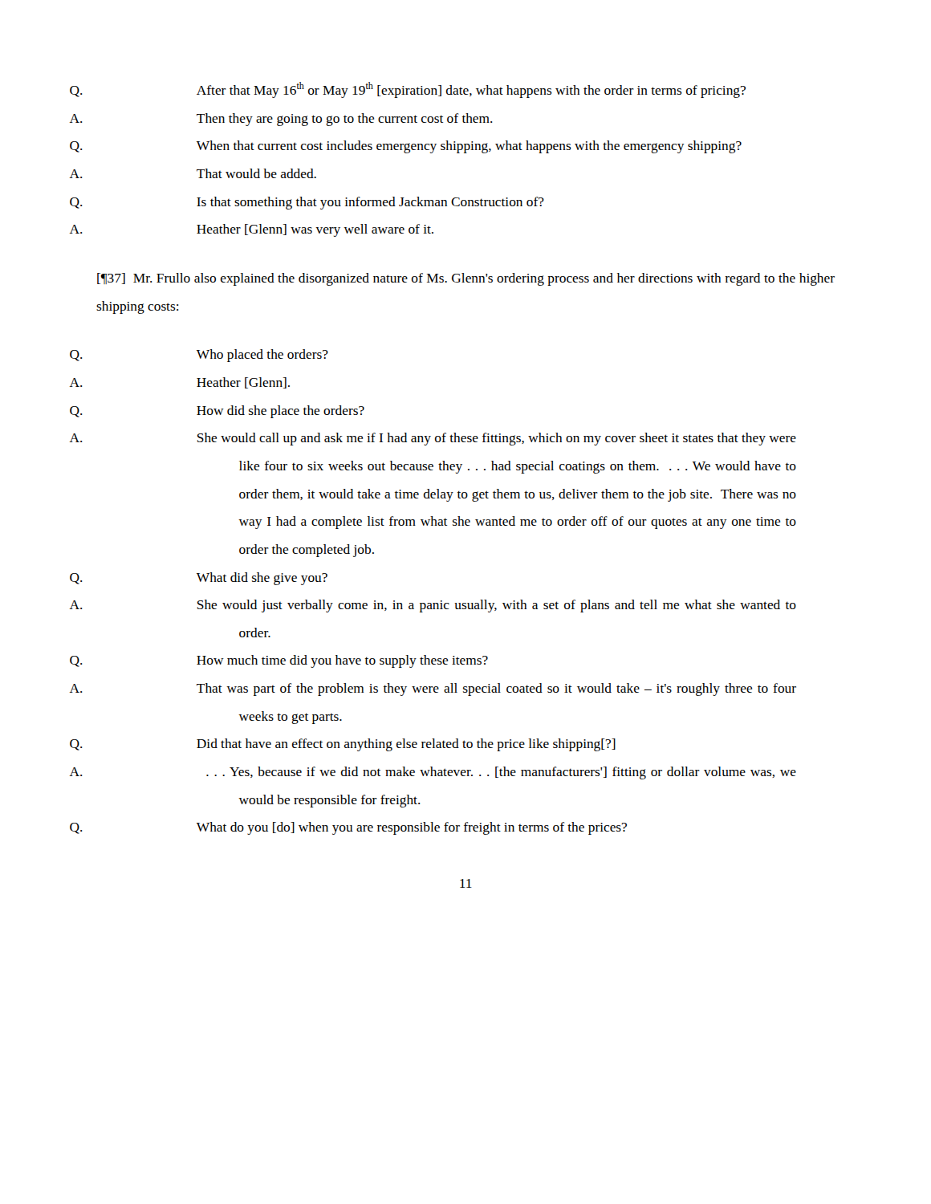Q. After that May 16th or May 19th [expiration] date, what happens with the order in terms of pricing?
A. Then they are going to go to the current cost of them.
Q. When that current cost includes emergency shipping, what happens with the emergency shipping?
A. That would be added.
Q. Is that something that you informed Jackman Construction of?
A. Heather [Glenn] was very well aware of it.
[¶37] Mr. Frullo also explained the disorganized nature of Ms. Glenn's ordering process and her directions with regard to the higher shipping costs:
Q. Who placed the orders?
A. Heather [Glenn].
Q. How did she place the orders?
A. She would call up and ask me if I had any of these fittings, which on my cover sheet it states that they were like four to six weeks out because they . . . had special coatings on them. . . . We would have to order them, it would take a time delay to get them to us, deliver them to the job site. There was no way I had a complete list from what she wanted me to order off of our quotes at any one time to order the completed job.
Q. What did she give you?
A. She would just verbally come in, in a panic usually, with a set of plans and tell me what she wanted to order.
Q. How much time did you have to supply these items?
A. That was part of the problem is they were all special coated so it would take – it's roughly three to four weeks to get parts.
Q. Did that have an effect on anything else related to the price like shipping[?]
A. . . . Yes, because if we did not make whatever. . . [the manufacturers'] fitting or dollar volume was, we would be responsible for freight.
Q. What do you [do] when you are responsible for freight in terms of the prices?
11